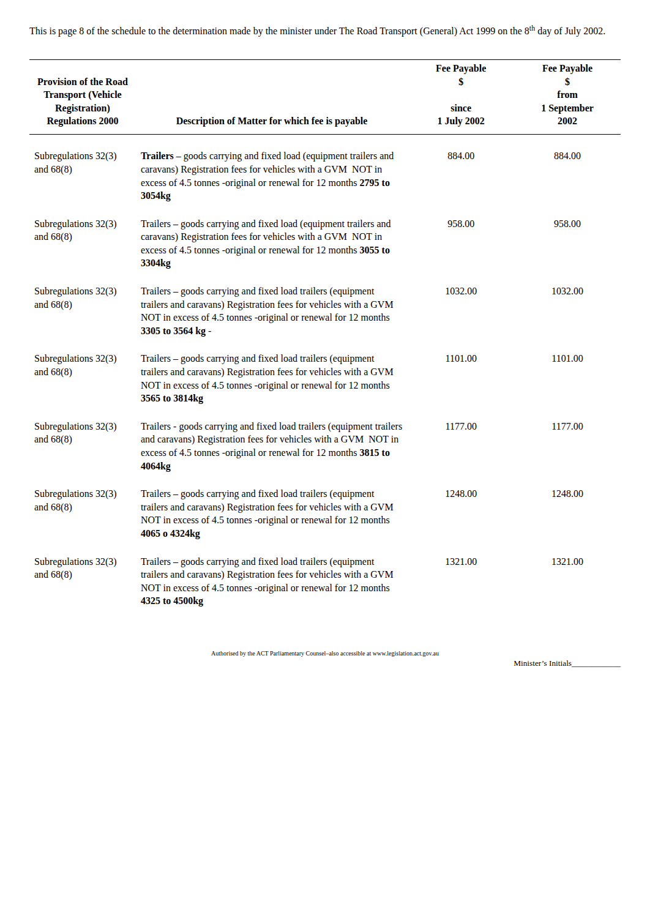This is page 8 of the schedule to the determination made by the minister under The Road Transport (General) Act 1999 on the 8th day of July 2002.
| Provision of the Road Transport (Vehicle Registration) Regulations 2000 | Description of Matter for which fee is payable | Fee Payable $ since 1 July 2002 | Fee Payable $ from 1 September 2002 |
| --- | --- | --- | --- |
| Subregulations 32(3) and 68(8) | Trailers – goods carrying and fixed load (equipment trailers and caravans) Registration fees for vehicles with a GVM NOT in excess of 4.5 tonnes -original or renewal for 12 months 2795 to 3054kg | 884.00 | 884.00 |
| Subregulations 32(3) and 68(8) | Trailers – goods carrying and fixed load (equipment trailers and caravans) Registration fees for vehicles with a GVM NOT in excess of 4.5 tonnes -original or renewal for 12 months 3055 to 3304kg | 958.00 | 958.00 |
| Subregulations 32(3) and 68(8) | Trailers – goods carrying and fixed load trailers (equipment trailers and caravans) Registration fees for vehicles with a GVM NOT in excess of 4.5 tonnes -original or renewal for 12 months 3305 to 3564 kg - | 1032.00 | 1032.00 |
| Subregulations 32(3) and 68(8) | Trailers – goods carrying and fixed load trailers (equipment trailers and caravans) Registration fees for vehicles with a GVM NOT in excess of 4.5 tonnes -original or renewal for 12 months 3565 to 3814kg | 1101.00 | 1101.00 |
| Subregulations 32(3) and 68(8) | Trailers - goods carrying and fixed load trailers (equipment trailers and caravans) Registration fees for vehicles with a GVM NOT in excess of 4.5 tonnes -original or renewal for 12 months 3815 to 4064kg | 1177.00 | 1177.00 |
| Subregulations 32(3) and 68(8) | Trailers – goods carrying and fixed load trailers (equipment trailers and caravans) Registration fees for vehicles with a GVM NOT in excess of 4.5 tonnes -original or renewal for 12 months 4065 o 4324kg | 1248.00 | 1248.00 |
| Subregulations 32(3) and 68(8) | Trailers – goods carrying and fixed load trailers (equipment trailers and caravans) Registration fees for vehicles with a GVM NOT in excess of 4.5 tonnes -original or renewal for 12 months 4325 to 4500kg | 1321.00 | 1321.00 |
Authorised by the ACT Parliamentary Counsel–also accessible at www.legislation.act.gov.au
Minister’s Initials____________